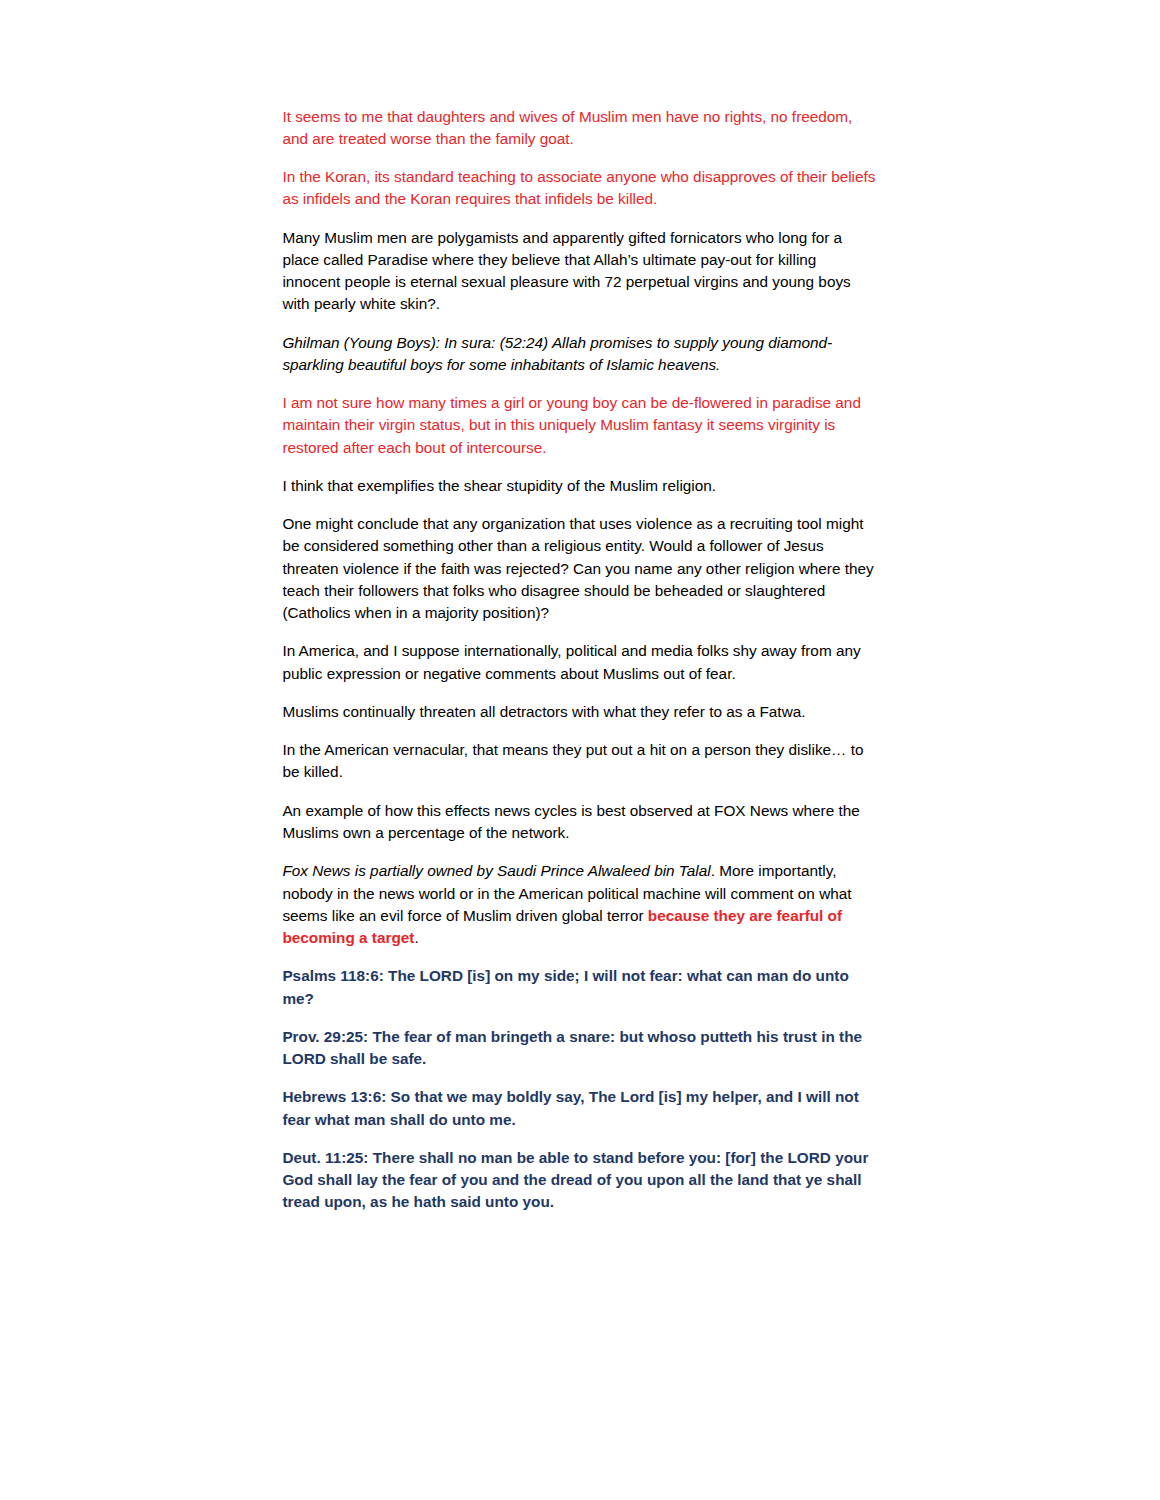It seems to me that daughters and wives of Muslim men have no rights, no freedom, and are treated worse than the family goat.
In the Koran, its standard teaching to associate anyone who disapproves of their beliefs as infidels and the Koran requires that infidels be killed.
Many Muslim men are polygamists and apparently gifted fornicators who long for a place called Paradise where they believe that Allah’s ultimate pay-out for killing innocent people is eternal sexual pleasure with 72 perpetual virgins and young boys with pearly white skin?.
Ghilman (Young Boys): In sura: (52:24) Allah promises to supply young diamond-sparkling beautiful boys for some inhabitants of Islamic heavens.
I am not sure how many times a girl or young boy can be de-flowered in paradise and maintain their virgin status, but in this uniquely Muslim fantasy it seems virginity is restored after each bout of intercourse.
I think that exemplifies the shear stupidity of the Muslim religion.
One might conclude that any organization that uses violence as a recruiting tool might be considered something other than a religious entity. Would a follower of Jesus threaten violence if the faith was rejected? Can you name any other religion where they teach their followers that folks who disagree should be beheaded or slaughtered (Catholics when in a majority position)?
In America, and I suppose internationally, political and media folks shy away from any public expression or negative comments about Muslims out of fear.
Muslims continually threaten all detractors with what they refer to as a Fatwa.
In the American vernacular, that means they put out a hit on a person they dislike… to be killed.
An example of how this effects news cycles is best observed at FOX News where the Muslims own a percentage of the network.
Fox News is partially owned by Saudi Prince Alwaleed bin Talal. More importantly, nobody in the news world or in the American political machine will comment on what seems like an evil force of Muslim driven global terror because they are fearful of becoming a target.
Psalms 118:6: The LORD [is] on my side; I will not fear: what can man do unto me?
Prov. 29:25: The fear of man bringeth a snare: but whoso putteth his trust in the LORD shall be safe.
Hebrews 13:6: So that we may boldly say, The Lord [is] my helper, and I will not fear what man shall do unto me.
Deut. 11:25: There shall no man be able to stand before you: [for] the LORD your God shall lay the fear of you and the dread of you upon all the land that ye shall tread upon, as he hath said unto you.